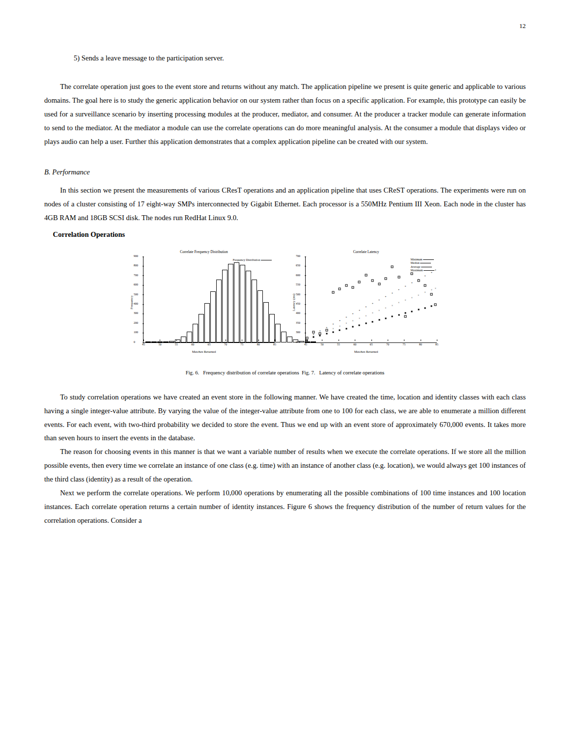12
5) Sends a leave message to the participation server.
The correlate operation just goes to the event store and returns without any match. The application pipeline we present is quite generic and applicable to various domains. The goal here is to study the generic application behavior on our system rather than focus on a specific application. For example, this prototype can easily be used for a surveillance scenario by inserting processing modules at the producer, mediator, and consumer. At the producer a tracker module can generate information to send to the mediator. At the mediator a module can use the correlate operations can do more meaningful analysis. At the consumer a module that displays video or plays audio can help a user. Further this application demonstrates that a complex application pipeline can be created with our system.
B. Performance
In this section we present the measurements of various CResT operations and an application pipeline that uses CReST operations. The experiments were run on nodes of a cluster consisting of 17 eight-way SMPs interconnected by Gigabit Ethernet. Each processor is a 550MHz Pentium III Xeon. Each node in the cluster has 4GB RAM and 18GB SCSI disk. The nodes run RedHat Linux 9.0.
Correlation Operations
Correlate Frequency Distribution
Frequency
900
800
700
600
500
400
300
200
100
0
Frequency Distribution
45
50
55
60
65
70
75
80
85
Matches Returned
Correlate Latency
Latency (ms)
700
650
600
550
500
450
400
350
300
250
Minimum
Median
Average
Maximum
×
×
×
×
×
×
×
×
×
×
×
×
×
×
×
×
×
×
×
×
×
+
+
+
+
+
+
+
+
+
+
+
+
+
+
+
+
+
+
+
+
+
45
50
55
60
65
70
75
80
85
Matches Returned
Fig. 6. Frequency distribution of correlate operations Fig. 7. Latency of correlate operations
To study correlation operations we have created an event store in the following manner. We have created the time, location and identity classes with each class having a single integer-value attribute. By varying the value of the integer-value attribute from one to 100 for each class, we are able to enumerate a million different events. For each event, with two-third probability we decided to store the event. Thus we end up with an event store of approximately 670,000 events. It takes more than seven hours to insert the events in the database.
The reason for choosing events in this manner is that we want a variable number of results when we execute the correlate operations. If we store all the million possible events, then every time we correlate an instance of one class (e.g. time) with an instance of another class (e.g. location), we would always get 100 instances of the third class (identity) as a result of the operation.
Next we perform the correlate operations. We perform 10,000 operations by enumerating all the possible combinations of 100 time instances and 100 location instances. Each correlate operation returns a certain number of identity instances. Figure 6 shows the frequency distribution of the number of return values for the correlation operations. Consider a